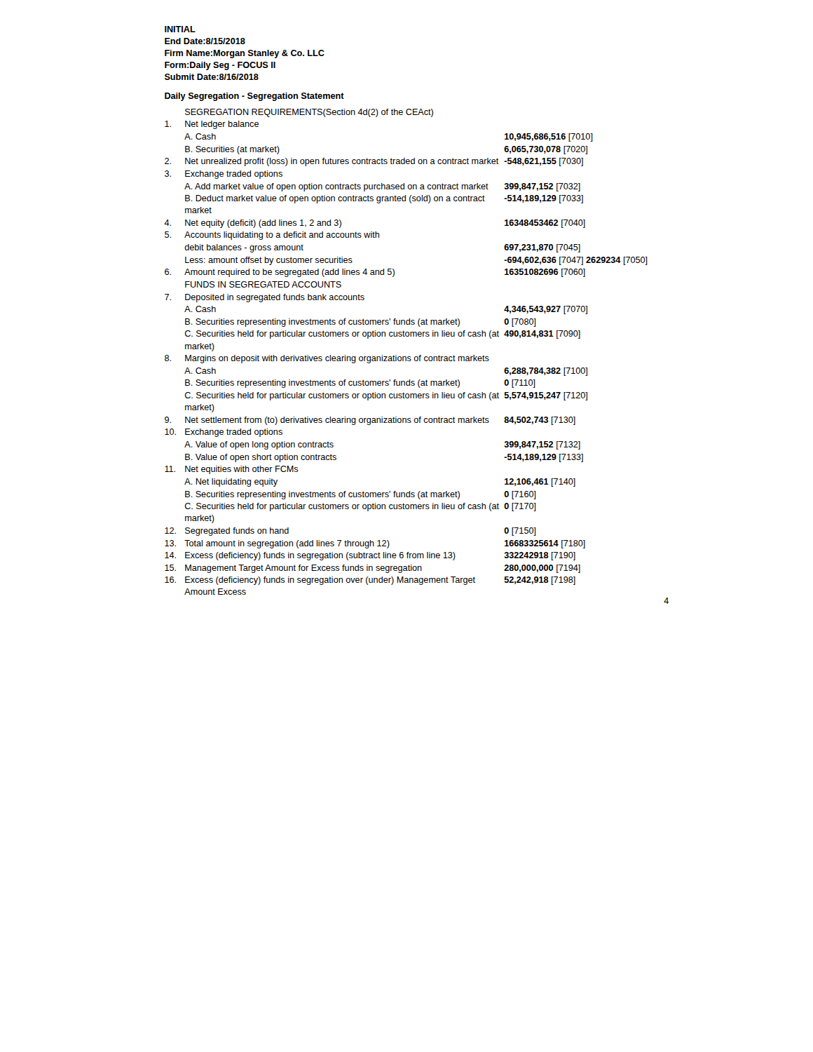INITIAL
End Date:8/15/2018
Firm Name:Morgan Stanley & Co. LLC
Form:Daily Seg - FOCUS II
Submit Date:8/16/2018
Daily Segregation - Segregation Statement
| | SEGREGATION REQUIREMENTS(Section 4d(2) of the CEAct) | |
| 1. | Net ledger balance | |
| | A. Cash | 10,945,686,516 [7010] |
| | B. Securities (at market) | 6,065,730,078 [7020] |
| 2. | Net unrealized profit (loss) in open futures contracts traded on a contract market | -548,621,155 [7030] |
| 3. | Exchange traded options | |
| | A. Add market value of open option contracts purchased on a contract market | 399,847,152 [7032] |
| | B. Deduct market value of open option contracts granted (sold) on a contract market | -514,189,129 [7033] |
| 4. | Net equity (deficit) (add lines 1, 2 and 3) | 16348453462 [7040] |
| 5. | Accounts liquidating to a deficit and accounts with | |
| | debit balances - gross amount | 697,231,870 [7045] |
| | Less: amount offset by customer securities | -694,602,636 [7047] 2629234 [7050] |
| 6. | Amount required to be segregated (add lines 4 and 5) | 16351082696 [7060] |
| | FUNDS IN SEGREGATED ACCOUNTS | |
| 7. | Deposited in segregated funds bank accounts | |
| | A. Cash | 4,346,543,927 [7070] |
| | B. Securities representing investments of customers' funds (at market) | 0 [7080] |
| | C. Securities held for particular customers or option customers in lieu of cash (at market) | 490,814,831 [7090] |
| 8. | Margins on deposit with derivatives clearing organizations of contract markets | |
| | A. Cash | 6,288,784,382 [7100] |
| | B. Securities representing investments of customers' funds (at market) | 0 [7110] |
| | C. Securities held for particular customers or option customers in lieu of cash (at market) | 5,574,915,247 [7120] |
| 9. | Net settlement from (to) derivatives clearing organizations of contract markets | 84,502,743 [7130] |
| 10. | Exchange traded options | |
| | A. Value of open long option contracts | 399,847,152 [7132] |
| | B. Value of open short option contracts | -514,189,129 [7133] |
| 11. | Net equities with other FCMs | |
| | A. Net liquidating equity | 12,106,461 [7140] |
| | B. Securities representing investments of customers' funds (at market) | 0 [7160] |
| | C. Securities held for particular customers or option customers in lieu of cash (at market) | 0 [7170] |
| 12. | Segregated funds on hand | 0 [7150] |
| 13. | Total amount in segregation (add lines 7 through 12) | 16683325614 [7180] |
| 14. | Excess (deficiency) funds in segregation (subtract line 6 from line 13) | 332242918 [7190] |
| 15. | Management Target Amount for Excess funds in segregation | 280,000,000 [7194] |
| 16. | Excess (deficiency) funds in segregation over (under) Management Target Amount Excess | 52,242,918 [7198] |
4